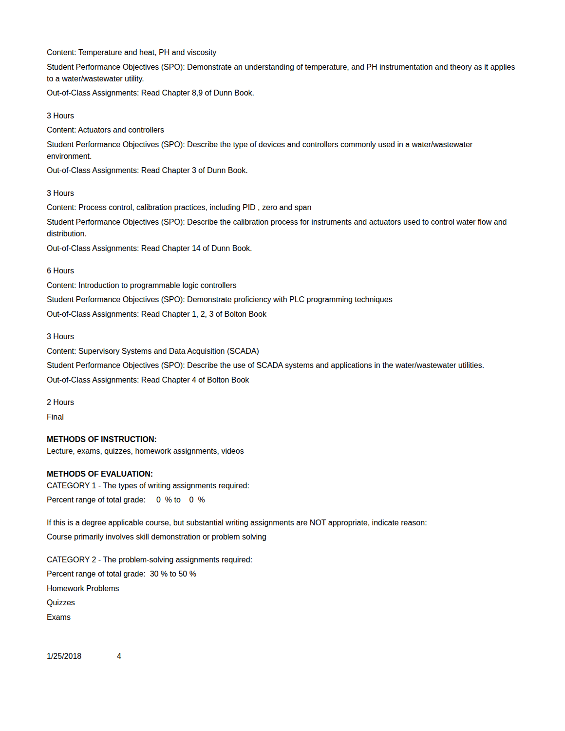Content: Temperature and heat, PH and viscosity
Student Performance Objectives (SPO): Demonstrate an understanding of temperature, and PH instrumentation and theory as it applies to a water/wastewater utility.
Out-of-Class Assignments: Read Chapter 8,9 of Dunn Book.
3 Hours
Content: Actuators and controllers
Student Performance Objectives (SPO): Describe the type of devices and controllers commonly used in a water/wastewater environment.
Out-of-Class Assignments: Read Chapter 3 of Dunn Book.
3 Hours
Content: Process control, calibration practices, including PID , zero and span
Student Performance Objectives (SPO): Describe the calibration process for instruments and actuators used to control water flow and distribution.
Out-of-Class Assignments: Read Chapter 14 of Dunn Book.
6 Hours
Content: Introduction to programmable logic controllers
Student Performance Objectives (SPO): Demonstrate proficiency with PLC programming techniques
Out-of-Class Assignments: Read Chapter 1, 2, 3 of Bolton Book
3 Hours
Content: Supervisory Systems and Data Acquisition (SCADA)
Student Performance Objectives (SPO): Describe the use of SCADA systems and applications in the water/wastewater utilities.
Out-of-Class Assignments: Read Chapter 4 of Bolton Book
2 Hours
Final
METHODS OF INSTRUCTION:
Lecture, exams, quizzes, homework assignments, videos
METHODS OF EVALUATION:
CATEGORY 1 - The types of writing assignments required:
Percent range of total grade: 0 % to 0 %
If this is a degree applicable course, but substantial writing assignments are NOT appropriate, indicate reason:
Course primarily involves skill demonstration or problem solving
CATEGORY 2 - The problem-solving assignments required:
Percent range of total grade: 30 % to 50 %
Homework Problems
Quizzes
Exams
1/25/2018 4